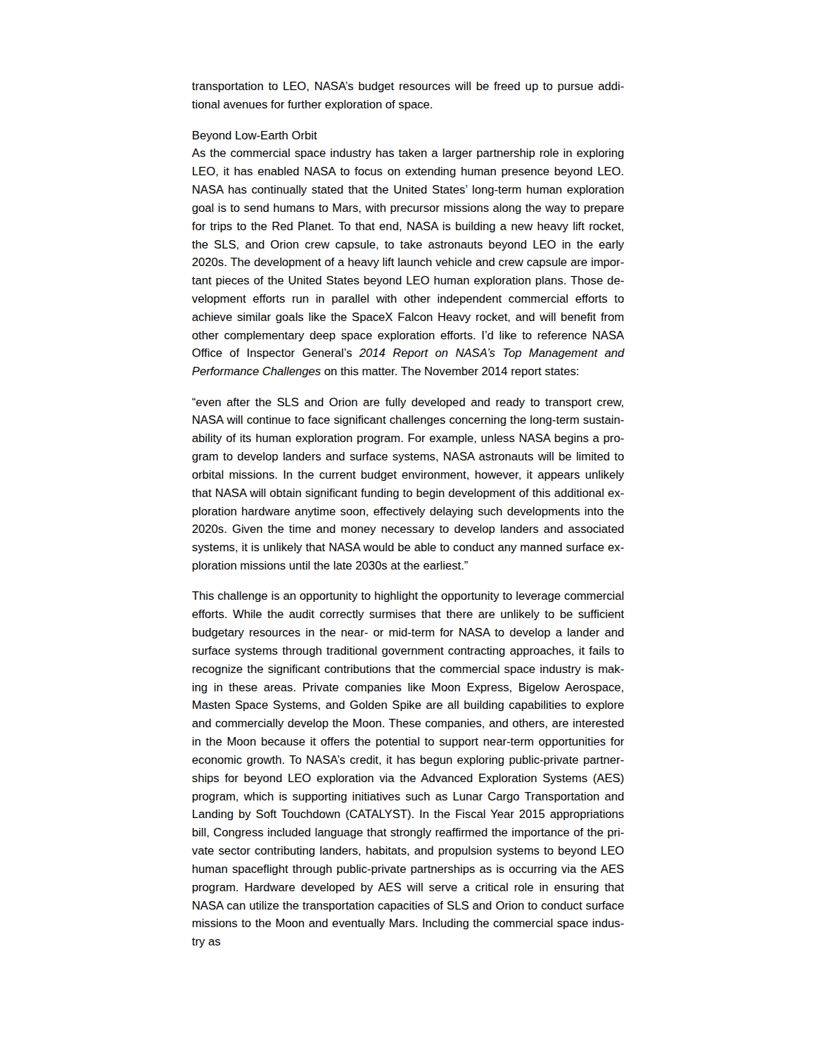transportation to LEO, NASA’s budget resources will be freed up to pursue additional avenues for further exploration of space.
Beyond Low-Earth Orbit
As the commercial space industry has taken a larger partnership role in exploring LEO, it has enabled NASA to focus on extending human presence beyond LEO. NASA has continually stated that the United States’ long-term human exploration goal is to send humans to Mars, with precursor missions along the way to prepare for trips to the Red Planet. To that end, NASA is building a new heavy lift rocket, the SLS, and Orion crew capsule, to take astronauts beyond LEO in the early 2020s. The development of a heavy lift launch vehicle and crew capsule are important pieces of the United States beyond LEO human exploration plans. Those development efforts run in parallel with other independent commercial efforts to achieve similar goals like the SpaceX Falcon Heavy rocket, and will benefit from other complementary deep space exploration efforts. I’d like to reference NASA Office of Inspector General’s 2014 Report on NASA’s Top Management and Performance Challenges on this matter. The November 2014 report states:
“even after the SLS and Orion are fully developed and ready to transport crew, NASA will continue to face significant challenges concerning the long-term sustainability of its human exploration program. For example, unless NASA begins a program to develop landers and surface systems, NASA astronauts will be limited to orbital missions. In the current budget environment, however, it appears unlikely that NASA will obtain significant funding to begin development of this additional exploration hardware anytime soon, effectively delaying such developments into the 2020s. Given the time and money necessary to develop landers and associated systems, it is unlikely that NASA would be able to conduct any manned surface exploration missions until the late 2030s at the earliest.”
This challenge is an opportunity to highlight the opportunity to leverage commercial efforts. While the audit correctly surmises that there are unlikely to be sufficient budgetary resources in the near- or mid-term for NASA to develop a lander and surface systems through traditional government contracting approaches, it fails to recognize the significant contributions that the commercial space industry is making in these areas. Private companies like Moon Express, Bigelow Aerospace, Masten Space Systems, and Golden Spike are all building capabilities to explore and commercially develop the Moon. These companies, and others, are interested in the Moon because it offers the potential to support near-term opportunities for economic growth. To NASA’s credit, it has begun exploring public-private partnerships for beyond LEO exploration via the Advanced Exploration Systems (AES) program, which is supporting initiatives such as Lunar Cargo Transportation and Landing by Soft Touchdown (CATALYST). In the Fiscal Year 2015 appropriations bill, Congress included language that strongly reaffirmed the importance of the private sector contributing landers, habitats, and propulsion systems to beyond LEO human spaceflight through public-private partnerships as is occurring via the AES program. Hardware developed by AES will serve a critical role in ensuring that NASA can utilize the transportation capacities of SLS and Orion to conduct surface missions to the Moon and eventually Mars. Including the commercial space industry as